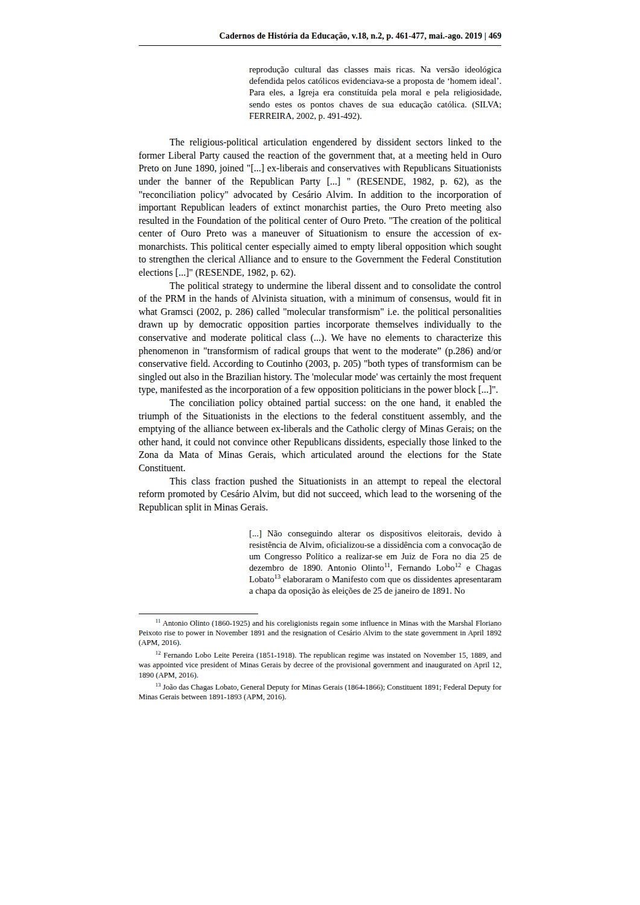Cadernos de História da Educação, v.18, n.2, p. 461-477, mai.-ago. 2019 | 469
reprodução cultural das classes mais ricas. Na versão ideológica defendida pelos católicos evidenciava-se a proposta de ‘homem ideal’. Para eles, a Igreja era constituída pela moral e pela religiosidade, sendo estes os pontos chaves de sua educação católica. (SILVA; FERREIRA, 2002, p. 491-492).
The religious-political articulation engendered by dissident sectors linked to the former Liberal Party caused the reaction of the government that, at a meeting held in Ouro Preto on June 1890, joined "[...] ex-liberais and conservatives with Republicans Situationists under the banner of the Republican Party [...] " (RESENDE, 1982, p. 62), as the "reconciliation policy" advocated by Cesário Alvim. In addition to the incorporation of important Republican leaders of extinct monarchist parties, the Ouro Preto meeting also resulted in the Foundation of the political center of Ouro Preto. "The creation of the political center of Ouro Preto was a maneuver of Situationism to ensure the accession of ex-monarchists. This political center especially aimed to empty liberal opposition which sought to strengthen the clerical Alliance and to ensure to the Government the Federal Constitution elections [...]" (RESENDE, 1982, p. 62).
The political strategy to undermine the liberal dissent and to consolidate the control of the PRM in the hands of Alvinista situation, with a minimum of consensus, would fit in what Gramsci (2002, p. 286) called "molecular transformism" i.e. the political personalities drawn up by democratic opposition parties incorporate themselves individually to the conservative and moderate political class (...). We have no elements to characterize this phenomenon in "transformism of radical groups that went to the moderate” (p.286) and/or conservative field. According to Coutinho (2003, p. 205) "both types of transformism can be singled out also in the Brazilian history. The 'molecular mode' was certainly the most frequent type, manifested as the incorporation of a few opposition politicians in the power block [...]".
The conciliation policy obtained partial success: on the one hand, it enabled the triumph of the Situationists in the elections to the federal constituent assembly, and the emptying of the alliance between ex-liberals and the Catholic clergy of Minas Gerais; on the other hand, it could not convince other Republicans dissidents, especially those linked to the Zona da Mata of Minas Gerais, which articulated around the elections for the State Constituent.
This class fraction pushed the Situationists in an attempt to repeal the electoral reform promoted by Cesário Alvim, but did not succeed, which lead to the worsening of the Republican split in Minas Gerais.
[...] Não conseguindo alterar os dispositivos eleitorais, devido à resistência de Alvim, oficializou-se a dissidência com a convocação de um Congresso Político a realizar-se em Juiz de Fora no dia 25 de dezembro de 1890. Antonio Olinto11, Fernando Lobo12 e Chagas Lobato13 elaboraram o Manifesto com que os dissidentes apresentaram a chapa da oposição às eleições de 25 de janeiro de 1891. No
11 Antonio Olinto (1860-1925) and his coreligionists regain some influence in Minas with the Marshal Floriano Peixoto rise to power in November 1891 and the resignation of Cesário Alvim to the state government in April 1892 (APM, 2016).
12 Fernando Lobo Leite Pereira (1851-1918). The republican regime was instated on November 15, 1889, and was appointed vice president of Minas Gerais by decree of the provisional government and inaugurated on April 12, 1890 (APM, 2016).
13 João das Chagas Lobato, General Deputy for Minas Gerais (1864-1866); Constituent 1891; Federal Deputy for Minas Gerais between 1891-1893 (APM, 2016).